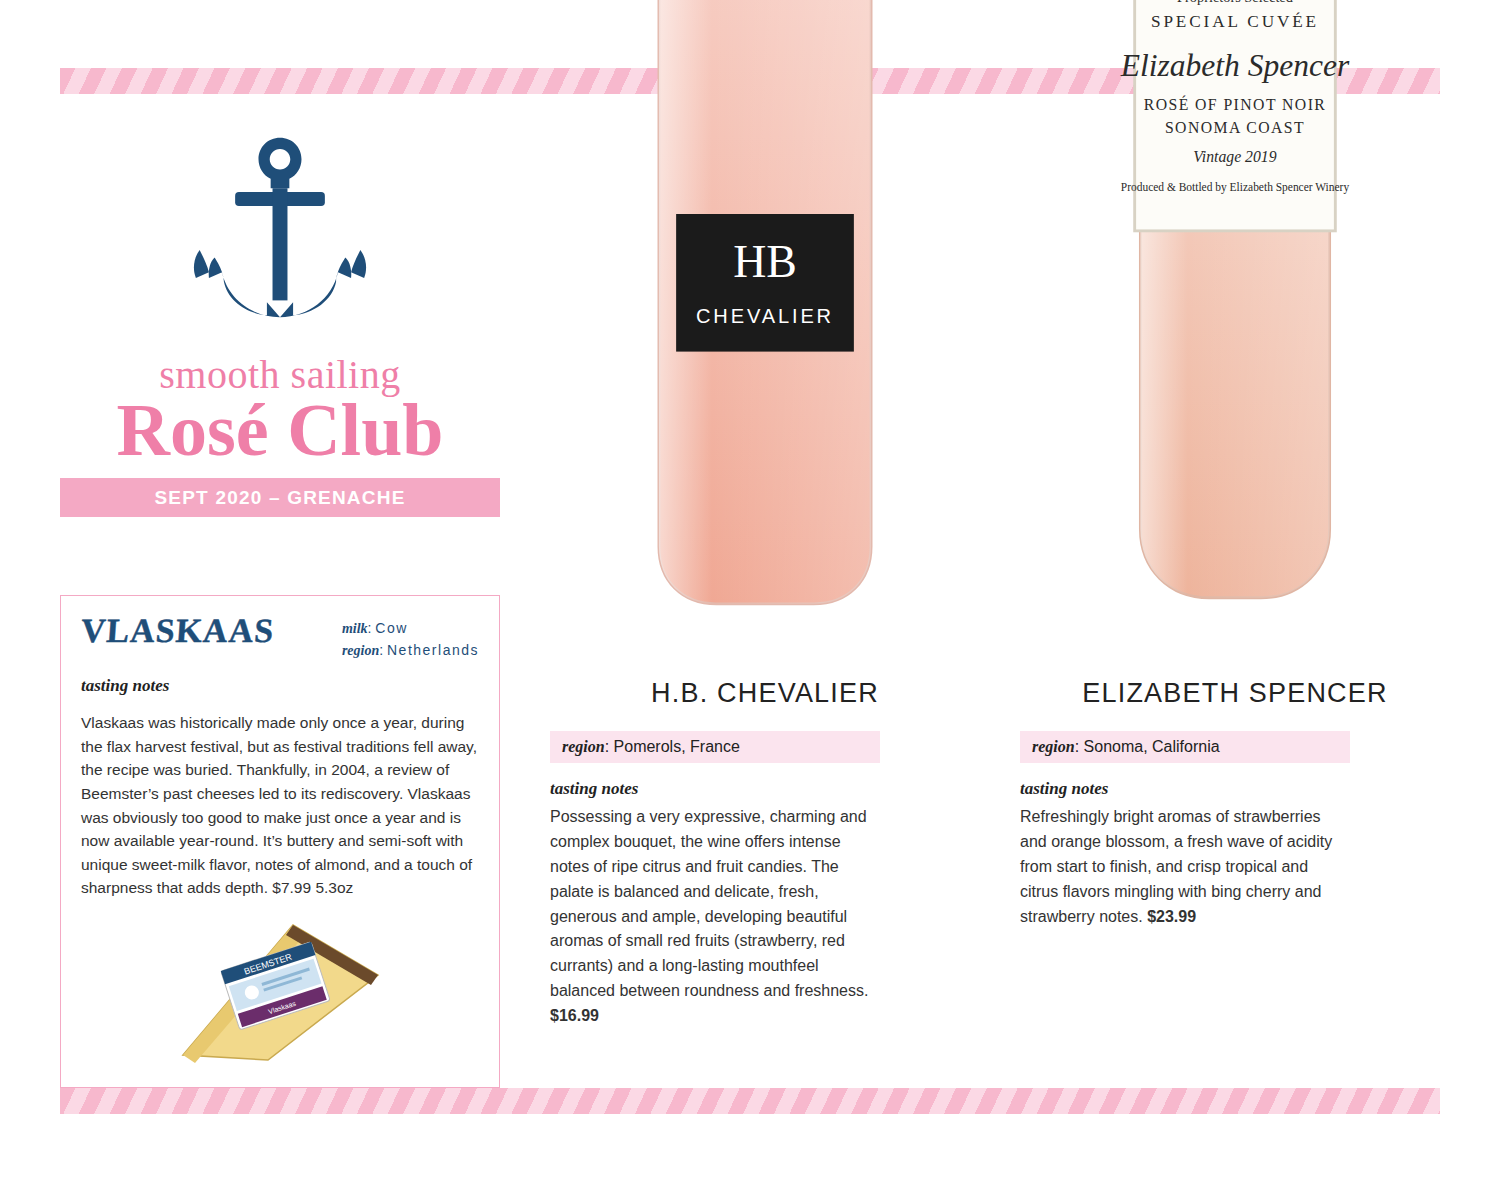smooth sailing
Rosé Club
SEPT 2020 – GRENACHE
VLASKAAS
milk: Cow
region: Netherlands
tasting notes
Vlaskaas was historically made only once a year, during the flax harvest festival, but as festival traditions fell away, the recipe was buried. Thankfully, in 2004, a review of Beemster’s past cheeses led to its rediscovery. Vlaskaas was obviously too good to make just once a year and is now available year-round. It’s buttery and semi-soft with unique sweet-milk flavor, notes of almond, and a touch of sharpness that adds depth. $7.99 5.3oz
BEEMSTER Vlaskaas
HB CHEVALIER
H.B. CHEVALIER
region: Pomerols, France
tasting notes
Possessing a very expressive, charming and complex bouquet, the wine offers intense notes of ripe citrus and fruit candies. The palate is balanced and delicate, fresh, generous and ample, developing beautiful aromas of small red fruits (strawberry, red currants) and a long-lasting mouthfeel balanced between roundness and freshness. $16.99
Proprietors Selected SPECIAL CUVÉE Elizabeth Spencer ROSÉ OF PINOT NOIR SONOMA COAST Vintage 2019 Produced & Bottled by Elizabeth Spencer Winery
ELIZABETH SPENCER
region: Sonoma, California
tasting notes
Refreshingly bright aromas of strawberries and orange blossom, a fresh wave of acidity from start to finish, and crisp tropical and citrus flavors mingling with bing cherry and strawberry notes. $23.99